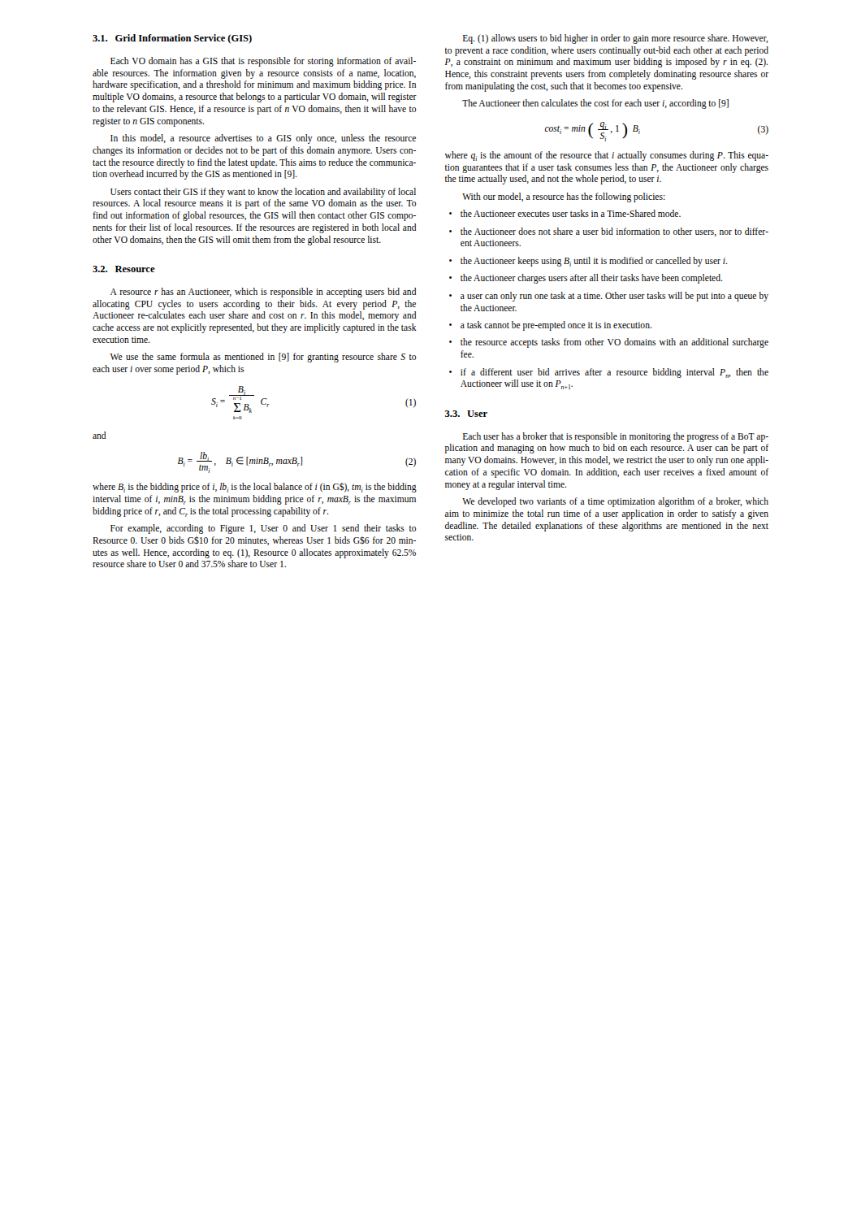3.1. Grid Information Service (GIS)
Each VO domain has a GIS that is responsible for storing information of available resources. The information given by a resource consists of a name, location, hardware specification, and a threshold for minimum and maximum bidding price. In multiple VO domains, a resource that belongs to a particular VO domain, will register to the relevant GIS. Hence, if a resource is part of n VO domains, then it will have to register to n GIS components.
In this model, a resource advertises to a GIS only once, unless the resource changes its information or decides not to be part of this domain anymore. Users contact the resource directly to find the latest update. This aims to reduce the communication overhead incurred by the GIS as mentioned in [9].
Users contact their GIS if they want to know the location and availability of local resources. A local resource means it is part of the same VO domain as the user. To find out information of global resources, the GIS will then contact other GIS components for their list of local resources. If the resources are registered in both local and other VO domains, then the GIS will omit them from the global resource list.
3.2. Resource
A resource r has an Auctioneer, which is responsible in accepting users bid and allocating CPU cycles to users according to their bids. At every period P, the Auctioneer re-calculates each user share and cost on r. In this model, memory and cache access are not explicitly represented, but they are implicitly captured in the task execution time.
We use the same formula as mentioned in [9] for granting resource share S to each user i over some period P, which is
Si = Bi n−1 Σk=0 Bk Cr
(1)
and
Bi = lbi tmi , Bi ∈ [minBr, maxBr]
(2)
where Bi is the bidding price of i, lbi is the local balance of i (in G$), tmi is the bidding interval time of i, minBr is the minimum bidding price of r, maxBr is the maximum bidding price of r, and Cr is the total processing capability of r.
For example, according to Figure 1, User 0 and User 1 send their tasks to Resource 0. User 0 bids G$10 for 20 minutes, whereas User 1 bids G$6 for 20 minutes as well. Hence, according to eq. (1), Resource 0 allocates approximately 62.5% resource share to User 0 and 37.5% share to User 1.
Eq. (1) allows users to bid higher in order to gain more resource share. However, to prevent a race condition, where users continually out-bid each other at each period P, a constraint on minimum and maximum user bidding is imposed by r in eq. (2). Hence, this constraint prevents users from completely dominating resource shares or from manipulating the cost, such that it becomes too expensive.
The Auctioneer then calculates the cost for each user i, according to [9]
costi = min ( qi Si , 1 ) Bi
(3)
where qi is the amount of the resource that i actually consumes during P. This equation guarantees that if a user task consumes less than P, the Auctioneer only charges the time actually used, and not the whole period, to user i.
With our model, a resource has the following policies:
the Auctioneer executes user tasks in a Time-Shared mode.
the Auctioneer does not share a user bid information to other users, nor to different Auctioneers.
the Auctioneer keeps using Bi until it is modified or cancelled by user i.
the Auctioneer charges users after all their tasks have been completed.
a user can only run one task at a time. Other user tasks will be put into a queue by the Auctioneer.
a task cannot be pre-empted once it is in execution.
the resource accepts tasks from other VO domains with an additional surcharge fee.
if a different user bid arrives after a resource bidding interval Pn, then the Auctioneer will use it on Pn+1.
3.3. User
Each user has a broker that is responsible in monitoring the progress of a BoT application and managing on how much to bid on each resource. A user can be part of many VO domains. However, in this model, we restrict the user to only run one application of a specific VO domain. In addition, each user receives a fixed amount of money at a regular interval time.
We developed two variants of a time optimization algorithm of a broker, which aim to minimize the total run time of a user application in order to satisfy a given deadline. The detailed explanations of these algorithms are mentioned in the next section.